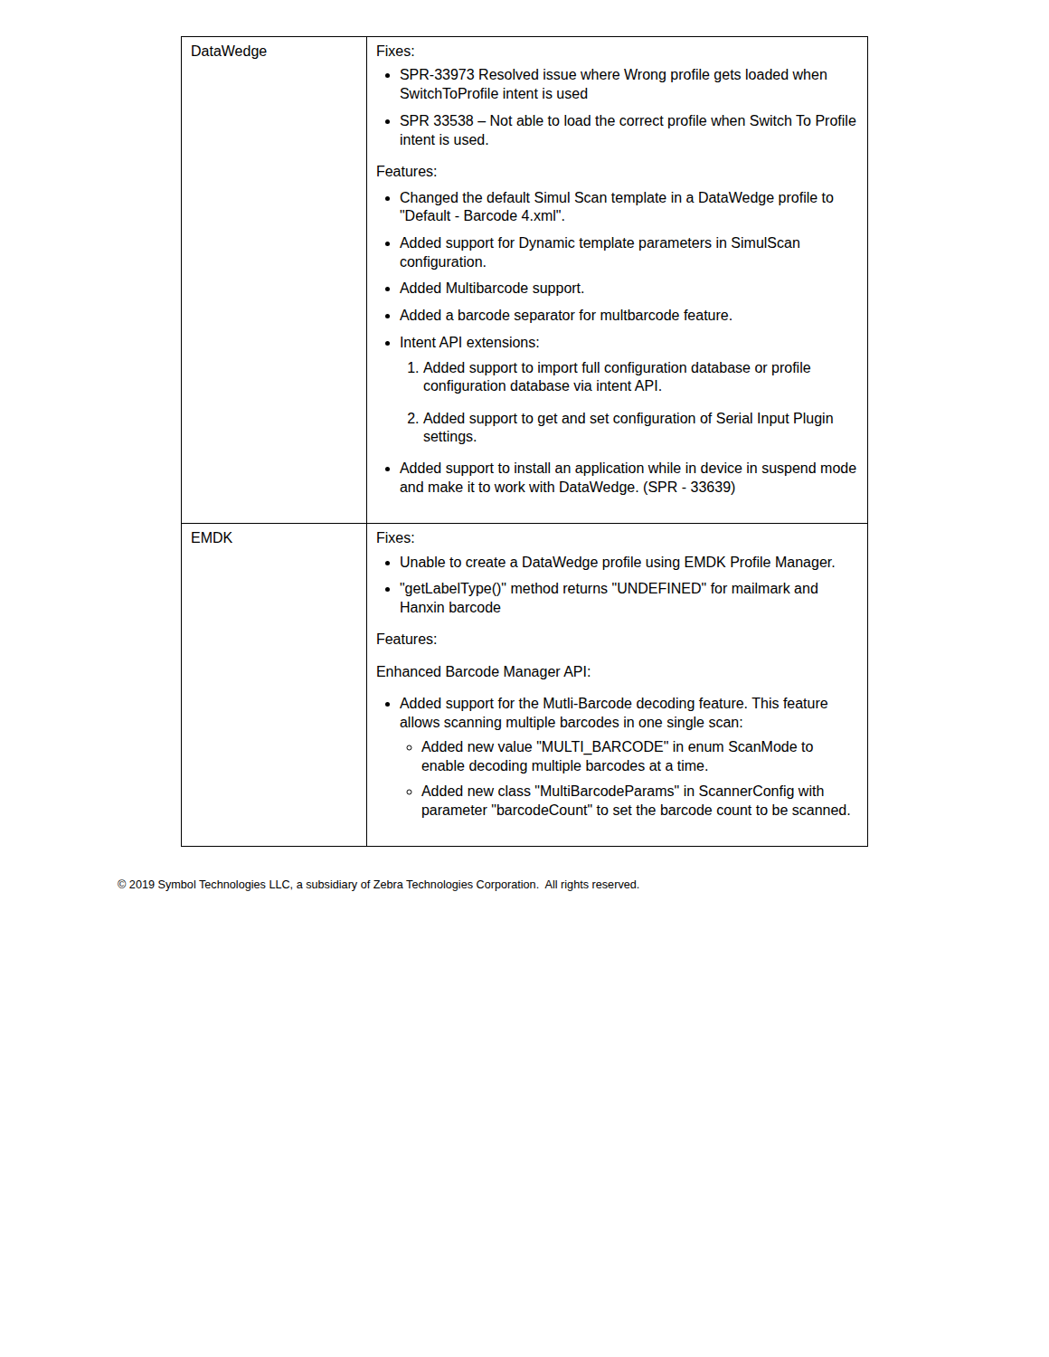| DataWedge | Fixes: SPR-33973 Resolved issue where Wrong profile gets loaded when SwitchToProfile intent is used SPR 33538 – Not able to load the correct profile when Switch To Profile intent is used. Features: Changed the default Simul Scan template in a DataWedge profile to "Default - Barcode 4.xml". Added support for Dynamic template parameters in SimulScan configuration. Added Multibarcode support. Added a barcode separator for multbarcode feature. Intent API extensions: Added support to import full configuration database or profile configuration database via intent API. Added support to get and set configuration of Serial Input Plugin settings. Added support to install an application while in device in suspend mode and make it to work with DataWedge. (SPR - 33639) |
| EMDK | Fixes: Unable to create a DataWedge profile using EMDK Profile Manager. "getLabelType()" method returns "UNDEFINED" for mailmark and Hanxin barcode Features: Enhanced Barcode Manager API: Added support for the Mutli-Barcode decoding feature. This feature allows scanning multiple barcodes in one single scan: Added new value "MULTI_BARCODE" in enum ScanMode to enable decoding multiple barcodes at a time. Added new class "MultiBarcodeParams" in ScannerConfig with parameter "barcodeCount" to set the barcode count to be scanned. |
© 2019 Symbol Technologies LLC, a subsidiary of Zebra Technologies Corporation. All rights reserved.